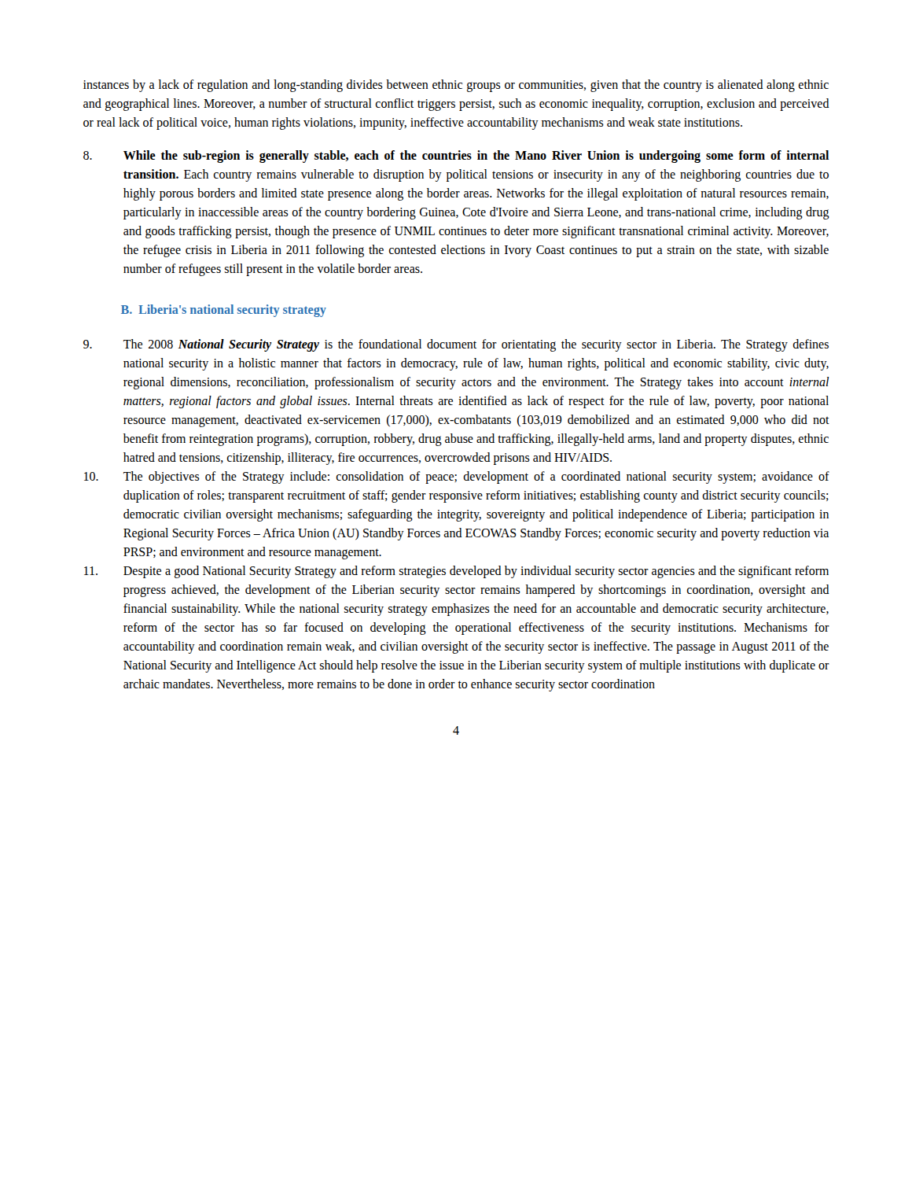instances by a lack of regulation and long-standing divides between ethnic groups or communities, given that the country is alienated along ethnic and geographical lines. Moreover, a number of structural conflict triggers persist, such as economic inequality, corruption, exclusion and perceived or real lack of political voice, human rights violations, impunity, ineffective accountability mechanisms and weak state institutions.
8.
While the sub-region is generally stable, each of the countries in the Mano River Union is undergoing some form of internal transition. Each country remains vulnerable to disruption by political tensions or insecurity in any of the neighboring countries due to highly porous borders and limited state presence along the border areas. Networks for the illegal exploitation of natural resources remain, particularly in inaccessible areas of the country bordering Guinea, Cote d'Ivoire and Sierra Leone, and trans-national crime, including drug and goods trafficking persist, though the presence of UNMIL continues to deter more significant transnational criminal activity. Moreover, the refugee crisis in Liberia in 2011 following the contested elections in Ivory Coast continues to put a strain on the state, with sizable number of refugees still present in the volatile border areas.
B. Liberia's national security strategy
9.
The 2008 National Security Strategy is the foundational document for orientating the security sector in Liberia. The Strategy defines national security in a holistic manner that factors in democracy, rule of law, human rights, political and economic stability, civic duty, regional dimensions, reconciliation, professionalism of security actors and the environment. The Strategy takes into account internal matters, regional factors and global issues. Internal threats are identified as lack of respect for the rule of law, poverty, poor national resource management, deactivated ex-servicemen (17,000), ex-combatants (103,019 demobilized and an estimated 9,000 who did not benefit from reintegration programs), corruption, robbery, drug abuse and trafficking, illegally-held arms, land and property disputes, ethnic hatred and tensions, citizenship, illiteracy, fire occurrences, overcrowded prisons and HIV/AIDS.
10.
The objectives of the Strategy include: consolidation of peace; development of a coordinated national security system; avoidance of duplication of roles; transparent recruitment of staff; gender responsive reform initiatives; establishing county and district security councils; democratic civilian oversight mechanisms; safeguarding the integrity, sovereignty and political independence of Liberia; participation in Regional Security Forces – Africa Union (AU) Standby Forces and ECOWAS Standby Forces; economic security and poverty reduction via PRSP; and environment and resource management.
11.
Despite a good National Security Strategy and reform strategies developed by individual security sector agencies and the significant reform progress achieved, the development of the Liberian security sector remains hampered by shortcomings in coordination, oversight and financial sustainability. While the national security strategy emphasizes the need for an accountable and democratic security architecture, reform of the sector has so far focused on developing the operational effectiveness of the security institutions. Mechanisms for accountability and coordination remain weak, and civilian oversight of the security sector is ineffective. The passage in August 2011 of the National Security and Intelligence Act should help resolve the issue in the Liberian security system of multiple institutions with duplicate or archaic mandates. Nevertheless, more remains to be done in order to enhance security sector coordination
4